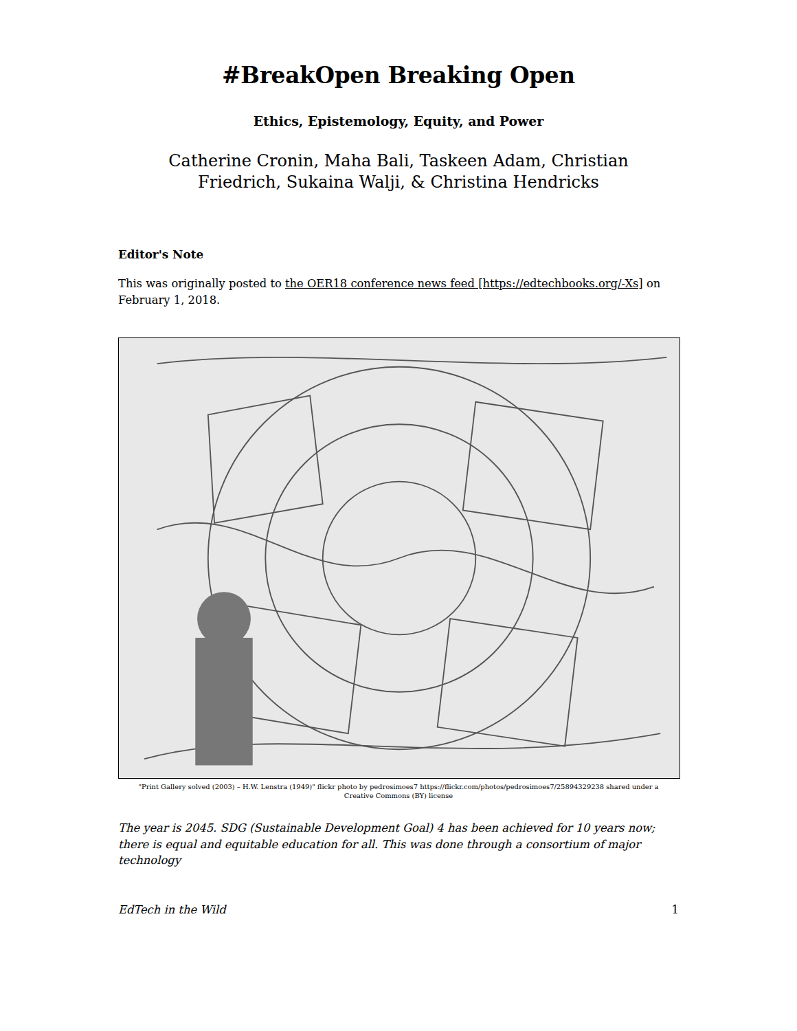#BreakOpen Breaking Open
Ethics, Epistemology, Equity, and Power
Catherine Cronin, Maha Bali, Taskeen Adam, Christian Friedrich, Sukaina Walji, & Christina Hendricks
Editor's Note
This was originally posted to the OER18 conference news feed [https://edtechbooks.org/-Xs] on February 1, 2018.
"Print Gallery solved (2003) – H.W. Lenstra (1949)" flickr photo by pedrosimoes7 https://flickr.com/photos/pedrosimoes7/25894329238 shared under a Creative Commons (BY) license
The year is 2045. SDG (Sustainable Development Goal) 4 has been achieved for 10 years now; there is equal and equitable education for all. This was done through a consortium of major technology
EdTech in the Wild 1